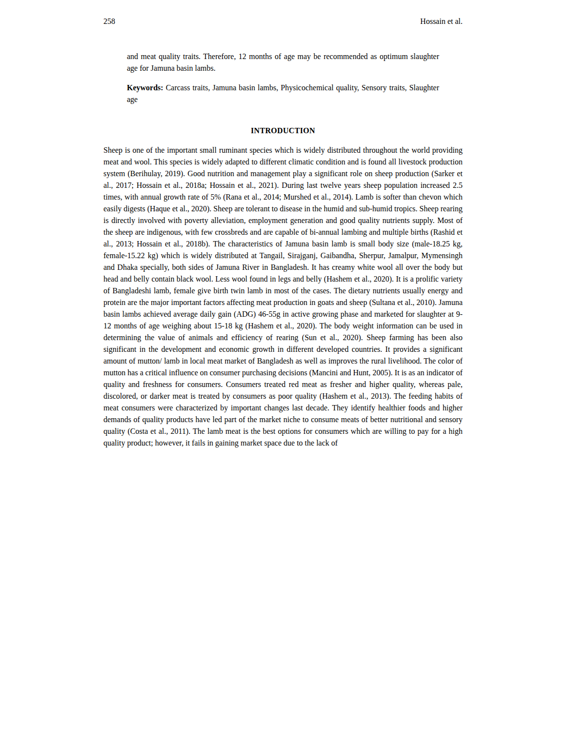258 Hossain et al.
and meat quality traits. Therefore, 12 months of age may be recommended as optimum slaughter age for Jamuna basin lambs.
Keywords: Carcass traits, Jamuna basin lambs, Physicochemical quality, Sensory traits, Slaughter age
INTRODUCTION
Sheep is one of the important small ruminant species which is widely distributed throughout the world providing meat and wool. This species is widely adapted to different climatic condition and is found all livestock production system (Berihulay, 2019). Good nutrition and management play a significant role on sheep production (Sarker et al., 2017; Hossain et al., 2018a; Hossain et al., 2021). During last twelve years sheep population increased 2.5 times, with annual growth rate of 5% (Rana et al., 2014; Murshed et al., 2014). Lamb is softer than chevon which easily digests (Haque et al., 2020). Sheep are tolerant to disease in the humid and sub-humid tropics. Sheep rearing is directly involved with poverty alleviation, employment generation and good quality nutrients supply. Most of the sheep are indigenous, with few crossbreds and are capable of bi-annual lambing and multiple births (Rashid et al., 2013; Hossain et al., 2018b). The characteristics of Jamuna basin lamb is small body size (male-18.25 kg, female-15.22 kg) which is widely distributed at Tangail, Sirajganj, Gaibandha, Sherpur, Jamalpur, Mymensingh and Dhaka specially, both sides of Jamuna River in Bangladesh. It has creamy white wool all over the body but head and belly contain black wool. Less wool found in legs and belly (Hashem et al., 2020). It is a prolific variety of Bangladeshi lamb, female give birth twin lamb in most of the cases. The dietary nutrients usually energy and protein are the major important factors affecting meat production in goats and sheep (Sultana et al., 2010). Jamuna basin lambs achieved average daily gain (ADG) 46-55g in active growing phase and marketed for slaughter at 9-12 months of age weighing about 15-18 kg (Hashem et al., 2020). The body weight information can be used in determining the value of animals and efficiency of rearing (Sun et al., 2020). Sheep farming has been also significant in the development and economic growth in different developed countries. It provides a significant amount of mutton/ lamb in local meat market of Bangladesh as well as improves the rural livelihood. The color of mutton has a critical influence on consumer purchasing decisions (Mancini and Hunt, 2005). It is as an indicator of quality and freshness for consumers. Consumers treated red meat as fresher and higher quality, whereas pale, discolored, or darker meat is treated by consumers as poor quality (Hashem et al., 2013). The feeding habits of meat consumers were characterized by important changes last decade. They identify healthier foods and higher demands of quality products have led part of the market niche to consume meats of better nutritional and sensory quality (Costa et al., 2011). The lamb meat is the best options for consumers which are willing to pay for a high quality product; however, it fails in gaining market space due to the lack of